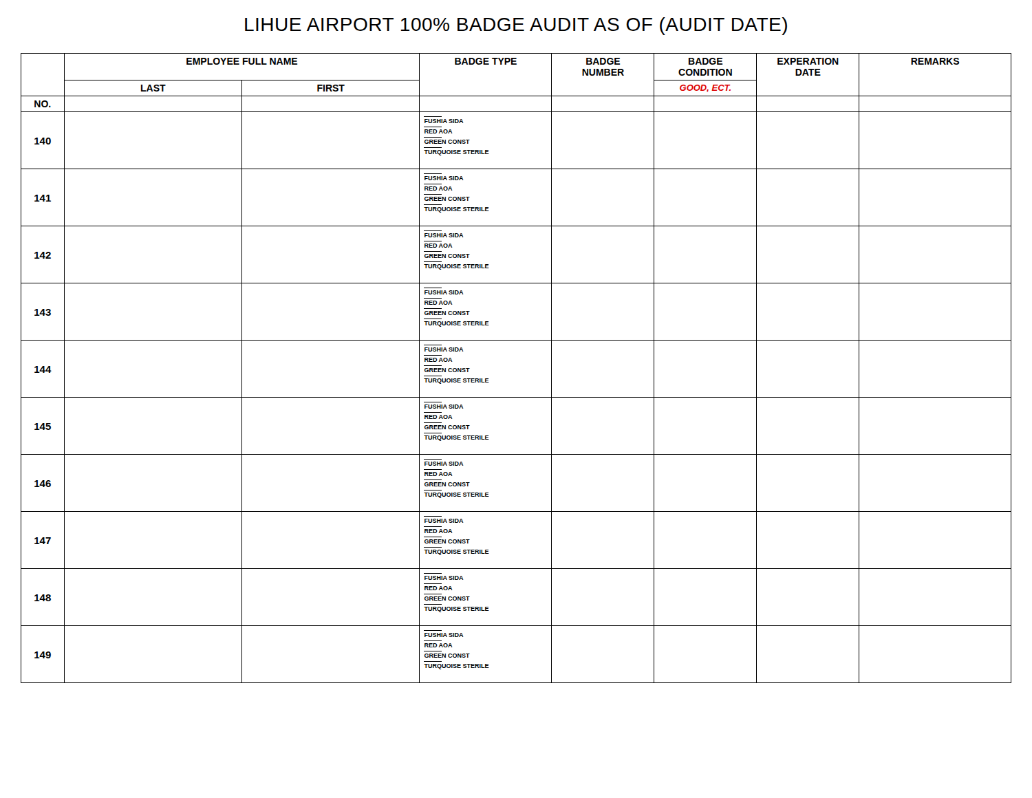LIHUE AIRPORT 100% BADGE AUDIT AS OF (AUDIT DATE)
| | EMPLOYEE FULL NAME | BADGE TYPE | BADGE NUMBER | BADGE CONDITION | EXPERATION DATE | REMARKS |
| --- | --- | --- | --- | --- | --- | --- |
| LAST | FIRST | GOOD, ECT. |
| NO. | | | | | | | |
| 140 | | | FUSHIA SIDA RED AOA GREEN CONST TURQUOISE STERILE | | | | |
| 141 | | | FUSHIA SIDA RED AOA GREEN CONST TURQUOISE STERILE | | | | |
| 142 | | | FUSHIA SIDA RED AOA GREEN CONST TURQUOISE STERILE | | | | |
| 143 | | | FUSHIA SIDA RED AOA GREEN CONST TURQUOISE STERILE | | | | |
| 144 | | | FUSHIA SIDA RED AOA GREEN CONST TURQUOISE STERILE | | | | |
| 145 | | | FUSHIA SIDA RED AOA GREEN CONST TURQUOISE STERILE | | | | |
| 146 | | | FUSHIA SIDA RED AOA GREEN CONST TURQUOISE STERILE | | | | |
| 147 | | | FUSHIA SIDA RED AOA GREEN CONST TURQUOISE STERILE | | | | |
| 148 | | | FUSHIA SIDA RED AOA GREEN CONST TURQUOISE STERILE | | | | |
| 149 | | | FUSHIA SIDA RED AOA GREEN CONST TURQUOISE STERILE | | | | |